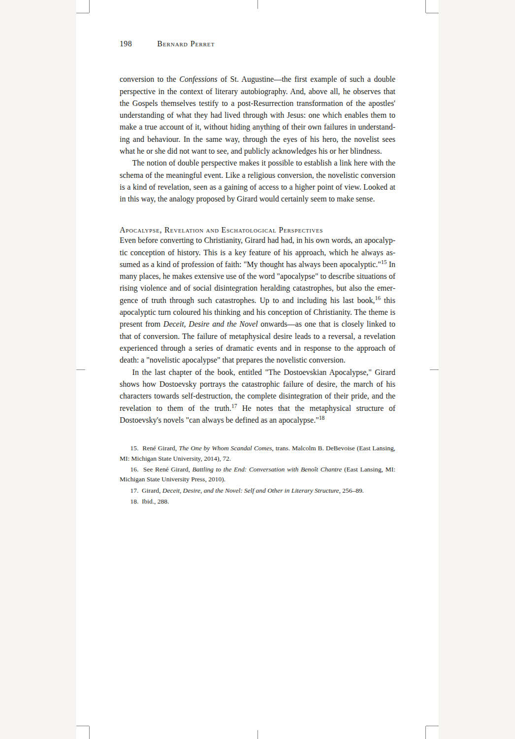198 Bernard Perret
conversion to the Confessions of St. Augustine—the first example of such a double perspective in the context of literary autobiography. And, above all, he observes that the Gospels themselves testify to a post-Resurrection transformation of the apostles' understanding of what they had lived through with Jesus: one which enables them to make a true account of it, without hiding anything of their own failures in understanding and behaviour. In the same way, through the eyes of his hero, the novelist sees what he or she did not want to see, and publicly acknowledges his or her blindness.
The notion of double perspective makes it possible to establish a link here with the schema of the meaningful event. Like a religious conversion, the novelistic conversion is a kind of revelation, seen as a gaining of access to a higher point of view. Looked at in this way, the analogy proposed by Girard would certainly seem to make sense.
Apocalypse, Revelation and Eschatological Perspectives
Even before converting to Christianity, Girard had had, in his own words, an apocalyptic conception of history. This is a key feature of his approach, which he always assumed as a kind of profession of faith: "My thought has always been apocalyptic."15 In many places, he makes extensive use of the word "apocalypse" to describe situations of rising violence and of social disintegration heralding catastrophes, but also the emergence of truth through such catastrophes. Up to and including his last book,16 this apocalyptic turn coloured his thinking and his conception of Christianity. The theme is present from Deceit, Desire and the Novel onwards—as one that is closely linked to that of conversion. The failure of metaphysical desire leads to a reversal, a revelation experienced through a series of dramatic events and in response to the approach of death: a "novelistic apocalypse" that prepares the novelistic conversion.
In the last chapter of the book, entitled "The Dostoevskian Apocalypse," Girard shows how Dostoevsky portrays the catastrophic failure of desire, the march of his characters towards self-destruction, the complete disintegration of their pride, and the revelation to them of the truth.17 He notes that the metaphysical structure of Dostoevsky's novels "can always be defined as an apocalypse."18
15. René Girard, The One by Whom Scandal Comes, trans. Malcolm B. DeBevoise (East Lansing, MI: Michigan State University, 2014), 72.
16. See René Girard, Battling to the End: Conversation with Benoît Chantre (East Lansing, MI: Michigan State University Press, 2010).
17. Girard, Deceit, Desire, and the Novel: Self and Other in Literary Structure, 256–89.
18. Ibid., 288.